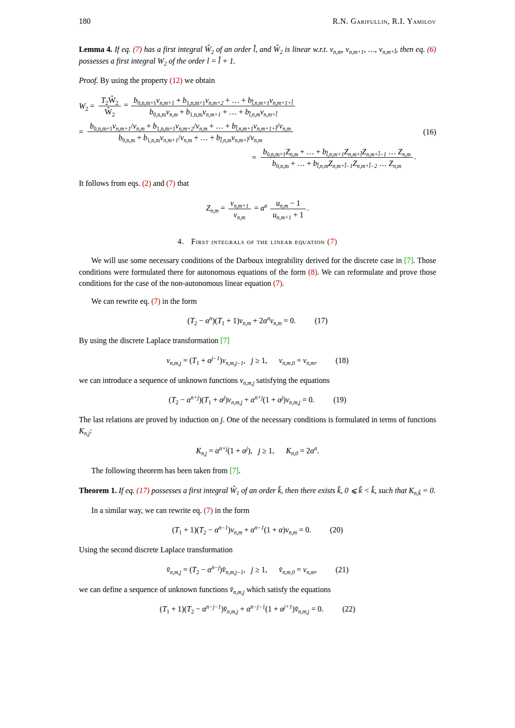180 R.N. Garifullin, R.I. Yamilov
Lemma 4. If eq. (7) has a first integral Ŵ2 of an order l̂, and Ŵ2 is linear w.r.t. vn,m, vn,m+1, …, vn,m+l̂, then eq. (6) possesses a first integral W2 of the order l = l̂ + 1.
Proof. By using the property (12) we obtain
W2 = T2Ŵ2 Ŵ2 = b0,n,m+1vn,m+1 + b1,n,m+1vn,m+2 + … + bl̂,n,m+1 vn,m+1+l̂ b0,n,mvn,m + b1,n,mvn,m+1 + … + bl̂,n,m vn,m+l̂
= b0,n,m+1vn,m+1/vn,m + b1,n,m+1vn,m+2/vn,m + … + bl̂,n,m+1 vn,m+1+l̂/vn,m b0,n,m + b1,n,mvn,m+1/vn,m + … + bl̂,n,m vn,m+l̂/vn,m (16)
= b0,n,m+1Zn,m + … + bl̂,n,m+1 Zn,m+l̂Zn,m+l̂−1 … Zn,m b0,n,m + … + bl̂,n,m Zn,m+l̂−1 Zn,m+l̂−2 … Zn,m .
It follows from eqs. (2) and (7) that
Zn,m = vn,m+1 vn,m = αn un,m − 1 un,m+1 + 1.
4. First integrals of the linear equation (7)
We will use some necessary conditions of the Darboux integrability derived for the discrete case in [7]. Those conditions were formulated there for autonomous equations of the form (8). We can reformulate and prove those conditions for the case of the non-autonomous linear equation (7).
We can rewrite eq. (7) in the form
(T2 − αn)(T1 + 1)vn,m + 2αn vn,m = 0. (17)
By using the discrete Laplace transformation [7]
vn,m,j = (T1 + αj−1)vn,m,j−1, j ≥ 1, vn,m,0 = vn,m, (18)
we can introduce a sequence of unknown functions vn,m,j satisfying the equations
(T2 − αn+j)(T1 + αj)vn,m,j + αn+j(1 + αj)vn,m,j = 0. (19)
The last relations are proved by induction on j. One of the necessary conditions is formulated in terms of functions Kn,j:
Kn,j = αn+j(1 + αj), j ≥ 1, Kn,0 = 2αn.
The following theorem has been taken from [7].
Theorem 1. If eq. (17) possesses a first integral Ŵ1 of an order k̂, then there exists k̃, 0 ⩽ k̃ < k̂, such that Kn,k̃ = 0.
In a similar way, we can rewrite eq. (7) in the form
(T1 + 1)(T2 − αn−1)vn,m + αn−1(1 + α)vn,m = 0. (20)
Using the second discrete Laplace transformation
v̌n,m,j = (T2 − αn−j)v̌n,m,j−1, j ≥ 1, v̌n,m,0 = vn,m, (21)
we can define a sequence of unknown functions v̌n,m,j which satisfy the equations
(T1 + 1)(T2 − αn−j−1)v̌n,m,j + αn−j−1(1 + αj+1)v̌n,m,j = 0. (22)